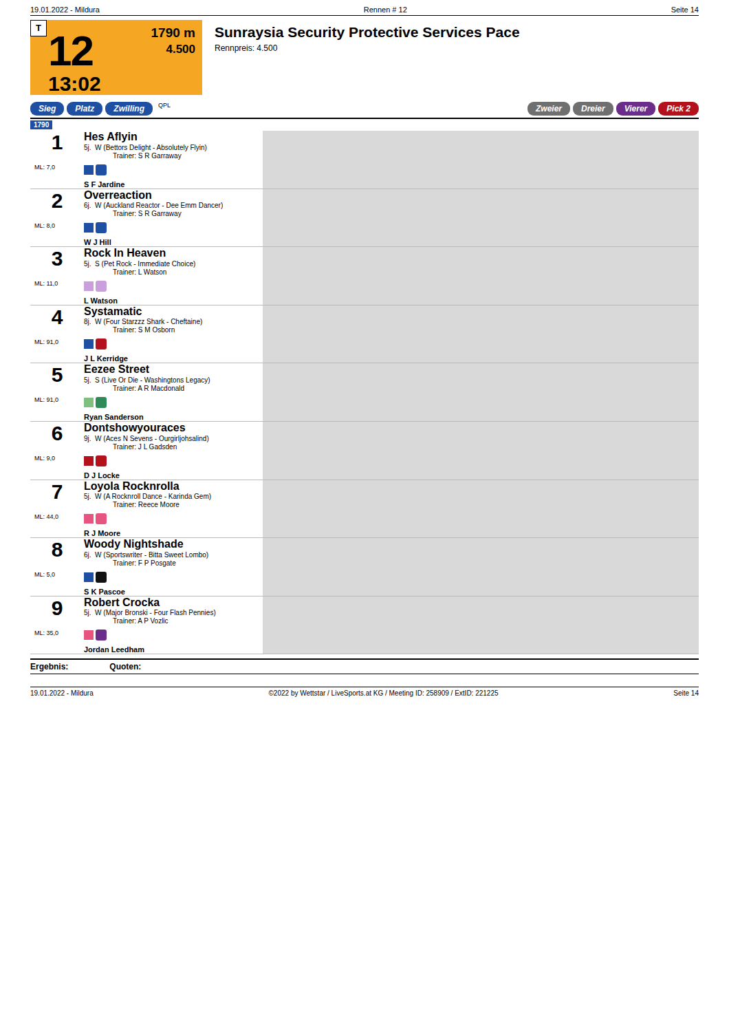19.01.2022 - Mildura
Rennen # 12
Seite 14
T
1790 m
4.500
12
13:02
Sunraysia Security Protective Services Pace
Rennpreis: 4.500
Sieg Platz Zwilling QPL Zweier Dreier Vierer Pick 2
1790
| 1 ML: 7,0 | Hes Aflyin 5j. W (Bettors Delight - Absolutely Flyin) Trainer: S R Garraway S F Jardine | |
| 2 ML: 8,0 | Overreaction 6j. W (Auckland Reactor - Dee Emm Dancer) Trainer: S R Garraway W J Hill | |
| 3 ML: 11,0 | Rock In Heaven 5j. S (Pet Rock - Immediate Choice) Trainer: L Watson L Watson | |
| 4 ML: 91,0 | Systamatic 8j. W (Four Starzzz Shark - Cheftaine) Trainer: S M Osborn J L Kerridge | |
| 5 ML: 91,0 | Eezee Street 5j. S (Live Or Die - Washingtons Legacy) Trainer: A R Macdonald Ryan Sanderson | |
| 6 ML: 9,0 | Dontshowyouraces 9j. W (Aces N Sevens - Ourgirljohsalind) Trainer: J L Gadsden D J Locke | |
| 7 ML: 44,0 | Loyola Rocknrolla 5j. W (A Rocknroll Dance - Karinda Gem) Trainer: Reece Moore R J Moore | |
| 8 ML: 5,0 | Woody Nightshade 6j. W (Sportswriter - Bitta Sweet Lombo) Trainer: F P Posgate S K Pascoe | |
| 9 ML: 35,0 | Robert Crocka 5j. W (Major Bronski - Four Flash Pennies) Trainer: A P Vozlic Jordan Leedham | |
Ergebnis: Quoten:
19.01.2022 - Mildura
©2022 by Wettstar / LiveSports.at KG / Meeting ID: 258909 / ExtID: 221225
Seite 14